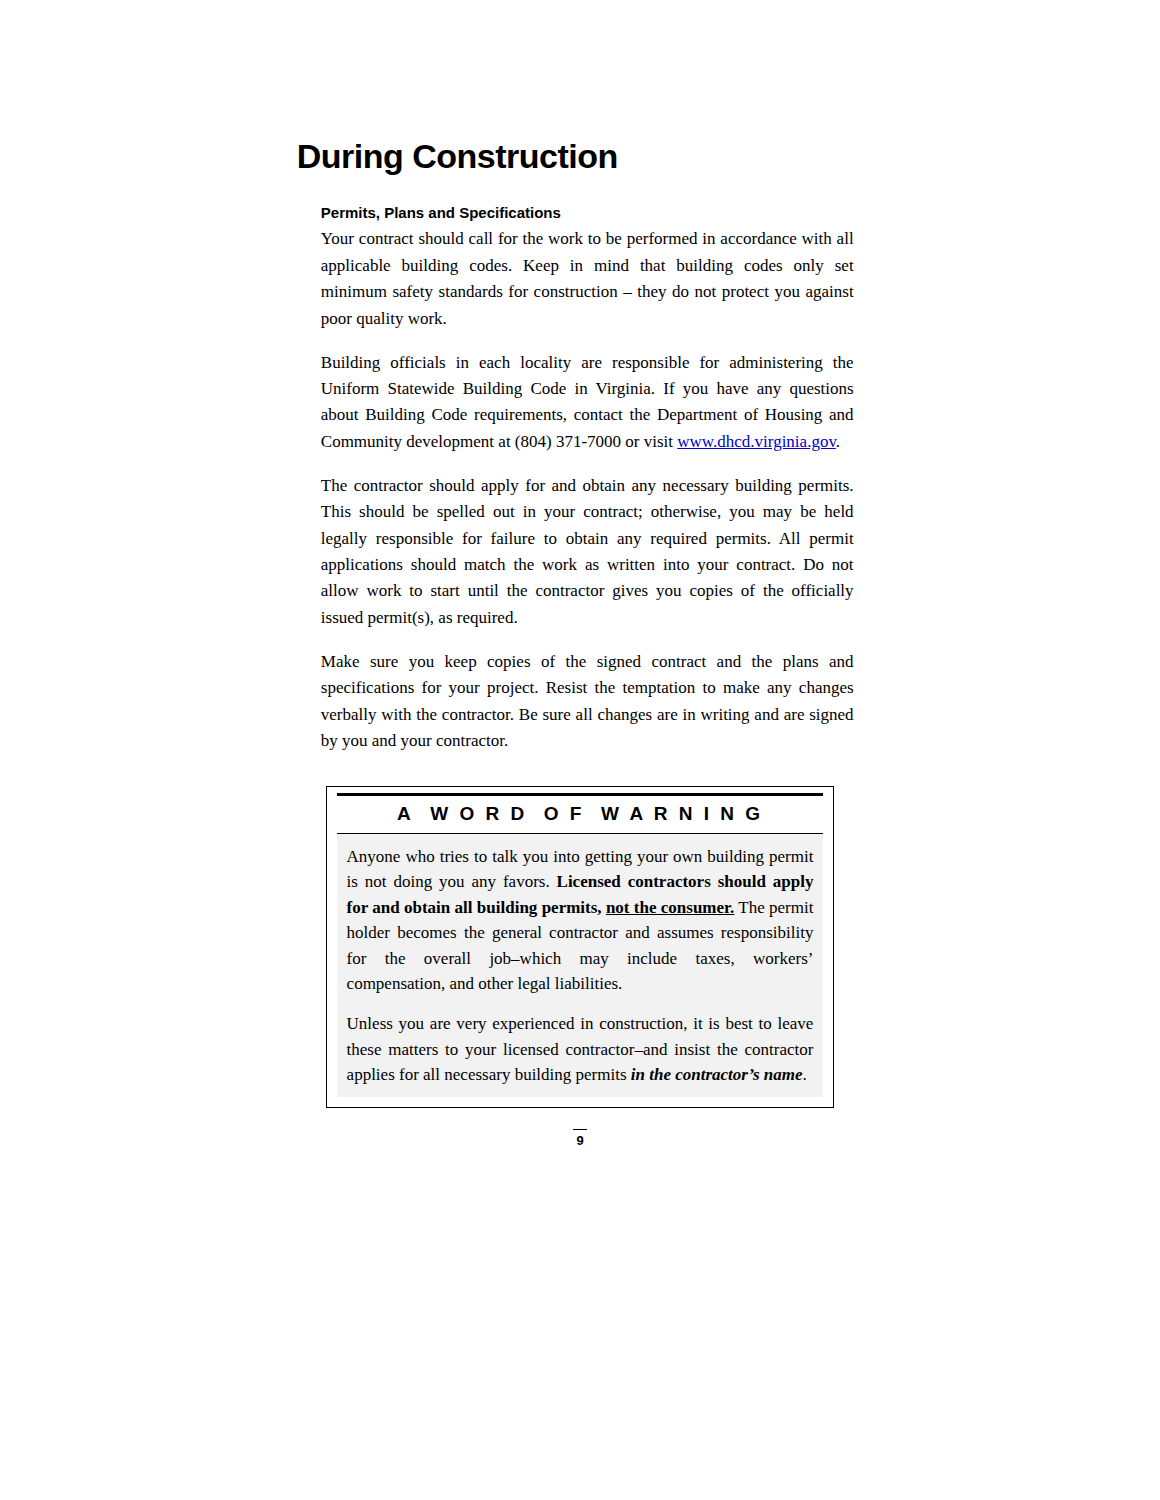During Construction
Permits, Plans and Specifications
Your contract should call for the work to be performed in accordance with all applicable building codes. Keep in mind that building codes only set minimum safety standards for construction – they do not protect you against poor quality work.
Building officials in each locality are responsible for administering the Uniform Statewide Building Code in Virginia. If you have any questions about Building Code requirements, contact the Department of Housing and Community development at (804) 371-7000 or visit www.dhcd.virginia.gov.
The contractor should apply for and obtain any necessary building permits. This should be spelled out in your contract; otherwise, you may be held legally responsible for failure to obtain any required permits. All permit applications should match the work as written into your contract. Do not allow work to start until the contractor gives you copies of the officially issued permit(s), as required.
Make sure you keep copies of the signed contract and the plans and specifications for your project. Resist the temptation to make any changes verbally with the contractor. Be sure all changes are in writing and are signed by you and your contractor.
A W O R D O F W A R N I N G
Anyone who tries to talk you into getting your own building permit is not doing you any favors. Licensed contractors should apply for and obtain all building permits, not the consumer. The permit holder becomes the general contractor and assumes responsibility for the overall job–which may include taxes, workers’ compensation, and other legal liabilities.
Unless you are very experienced in construction, it is best to leave these matters to your licensed contractor–and insist the contractor applies for all necessary building permits in the contractor’s name.
9